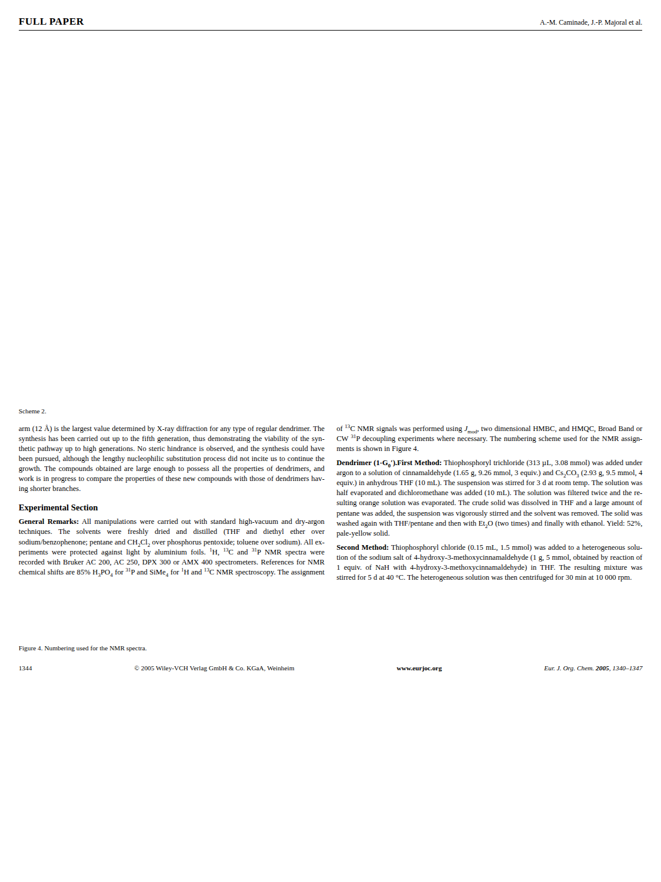FULL PAPER
A.-M. Caminade, J.-P. Majoral et al.
Scheme 2.
arm (12 Å) is the largest value determined by X-ray diffraction for any type of regular dendrimer. The synthesis has been carried out up to the fifth generation, thus demonstrating the viability of the synthetic pathway up to high generations. No steric hindrance is observed, and the synthesis could have been pursued, although the lengthy nucleophilic substitution process did not incite us to continue the growth. The compounds obtained are large enough to possess all the properties of dendrimers, and work is in progress to compare the properties of these new compounds with those of dendrimers having shorter branches.
Experimental Section
General Remarks: All manipulations were carried out with standard high-vacuum and dry-argon techniques. The solvents were freshly dried and distilled (THF and diethyl ether over sodium/benzophenone; pentane and CH2Cl2 over phosphorus pentoxide; toluene over sodium). All experiments were protected against light by aluminium foils. 1H, 13C and 31P NMR spectra were recorded with Bruker AC 200, AC 250, DPX 300 or AMX 400 spectrometers. References for NMR chemical shifts are 85% H3PO4 for 31P and SiMe4 for 1H and 13C NMR spectroscopy. The assignment of 13C NMR signals was performed using Jmod, two dimensional HMBC, and HMQC, Broad Band or CW 31P decoupling experiments where necessary. The numbering scheme used for the NMR assignments is shown in Figure 4.
Dendrimer (1-G0′).First Method: Thiophosphoryl trichloride (313 µL, 3.08 mmol) was added under argon to a solution of cinnamaldehyde (1.65 g, 9.26 mmol, 3 equiv.) and Cs2CO3 (2.93 g, 9.5 mmol, 4 equiv.) in anhydrous THF (10 mL). The suspension was stirred for 3 d at room temp. The solution was half evaporated and dichloromethane was added (10 mL). The solution was filtered twice and the resulting orange solution was evaporated. The crude solid was dissolved in THF and a large amount of pentane was added, the suspension was vigorously stirred and the solvent was removed. The solid was washed again with THF/pentane and then with Et2O (two times) and finally with ethanol. Yield: 52%, pale-yellow solid.
Second Method: Thiophosphoryl chloride (0.15 mL, 1.5 mmol) was added to a heterogeneous solution of the sodium salt of 4-hydroxy-3-methoxycinnamaldehyde (1 g, 5 mmol, obtained by reaction of 1 equiv. of NaH with 4-hydroxy-3-methoxycinnamaldehyde) in THF. The resulting mixture was stirred for 5 d at 40 °C. The heterogeneous solution was then centrifuged for 30 min at 10 000 rpm.
Figure 4. Numbering used for the NMR spectra.
1344
© 2005 Wiley-VCH Verlag GmbH & Co. KGaA, Weinheim
www.eurjoc.org
Eur. J. Org. Chem. 2005, 1340–1347